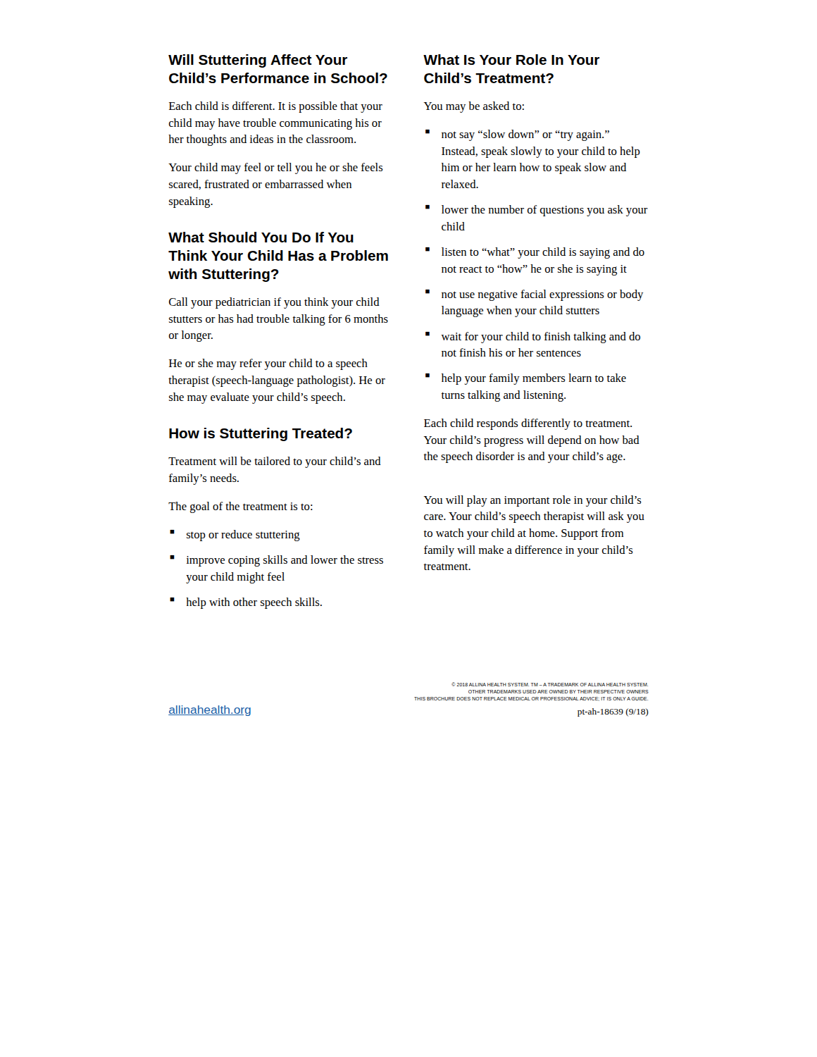Will Stuttering Affect Your Child’s Performance in School?
Each child is different. It is possible that your child may have trouble communicating his or her thoughts and ideas in the classroom.
Your child may feel or tell you he or she feels scared, frustrated or embarrassed when speaking.
What Should You Do If You Think Your Child Has a Problem with Stuttering?
Call your pediatrician if you think your child stutters or has had trouble talking for 6 months or longer.
He or she may refer your child to a speech therapist (speech-language pathologist). He or she may evaluate your child’s speech.
How is Stuttering Treated?
Treatment will be tailored to your child’s and family’s needs.
The goal of the treatment is to:
stop or reduce stuttering
improve coping skills and lower the stress your child might feel
help with other speech skills.
What Is Your Role In Your Child’s Treatment?
You may be asked to:
not say “slow down” or “try again.” Instead, speak slowly to your child to help him or her learn how to speak slow and relaxed.
lower the number of questions you ask your child
listen to “what” your child is saying and do not react to “how” he or she is saying it
not use negative facial expressions or body language when your child stutters
wait for your child to finish talking and do not finish his or her sentences
help your family members learn to take turns talking and listening.
Each child responds differently to treatment. Your child’s progress will depend on how bad the speech disorder is and your child’s age.
You will play an important role in your child’s care. Your child’s speech therapist will ask you to watch your child at home. Support from family will make a difference in your child’s treatment.
allinahealth.org
© 2018 ALLINA HEALTH SYSTEM. TM – A TRADEMARK OF ALLINA HEALTH SYSTEM.
OTHER TRADEMARKS USED ARE OWNED BY THEIR RESPECTIVE OWNERS
THIS BROCHURE DOES NOT REPLACE MEDICAL OR PROFESSIONAL ADVICE; IT IS ONLY A GUIDE.
pt-ah-18639 (9/18)